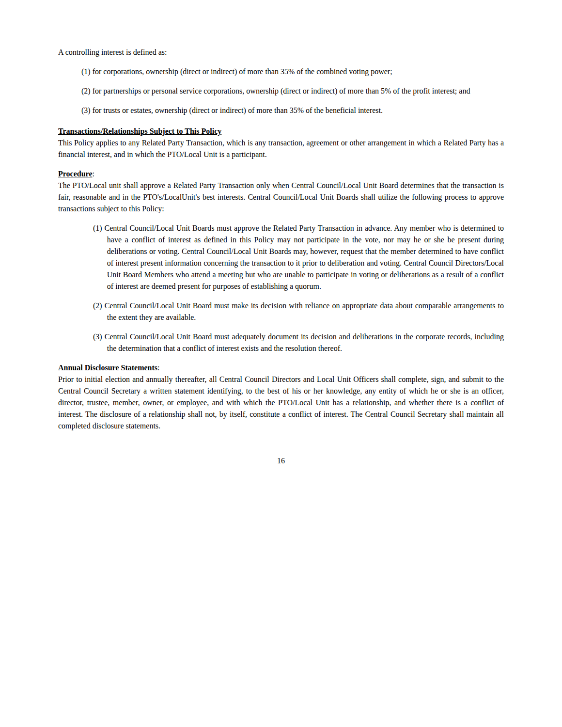A controlling interest is defined as:
(1) for corporations, ownership (direct or indirect) of more than 35% of the combined voting power;
(2) for partnerships or personal service corporations, ownership (direct or indirect) of more than 5% of the profit interest; and
(3) for trusts or estates, ownership (direct or indirect) of more than 35% of the beneficial interest.
Transactions/Relationships Subject to This Policy
This Policy applies to any Related Party Transaction, which is any transaction, agreement or other arrangement in which a Related Party has a financial interest, and in which the PTO/Local Unit is a participant.
Procedure:
The PTO/Local unit shall approve a Related Party Transaction only when Central Council/Local Unit Board determines that the transaction is fair, reasonable and in the PTO's/LocalUnit's best interests. Central Council/Local Unit Boards shall utilize the following process to approve transactions subject to this Policy:
(1) Central Council/Local Unit Boards must approve the Related Party Transaction in advance. Any member who is determined to have a conflict of interest as defined in this Policy may not participate in the vote, nor may he or she be present during deliberations or voting. Central Council/Local Unit Boards may, however, request that the member determined to have conflict of interest present information concerning the transaction to it prior to deliberation and voting. Central Council Directors/Local Unit Board Members who attend a meeting but who are unable to participate in voting or deliberations as a result of a conflict of interest are deemed present for purposes of establishing a quorum.
(2) Central Council/Local Unit Board must make its decision with reliance on appropriate data about comparable arrangements to the extent they are available.
(3) Central Council/Local Unit Board must adequately document its decision and deliberations in the corporate records, including the determination that a conflict of interest exists and the resolution thereof.
Annual Disclosure Statements:
Prior to initial election and annually thereafter, all Central Council Directors and Local Unit Officers shall complete, sign, and submit to the Central Council Secretary a written statement identifying, to the best of his or her knowledge, any entity of which he or she is an officer, director, trustee, member, owner, or employee, and with which the PTO/Local Unit has a relationship, and whether there is a conflict of interest. The disclosure of a relationship shall not, by itself, constitute a conflict of interest. The Central Council Secretary shall maintain all completed disclosure statements.
16